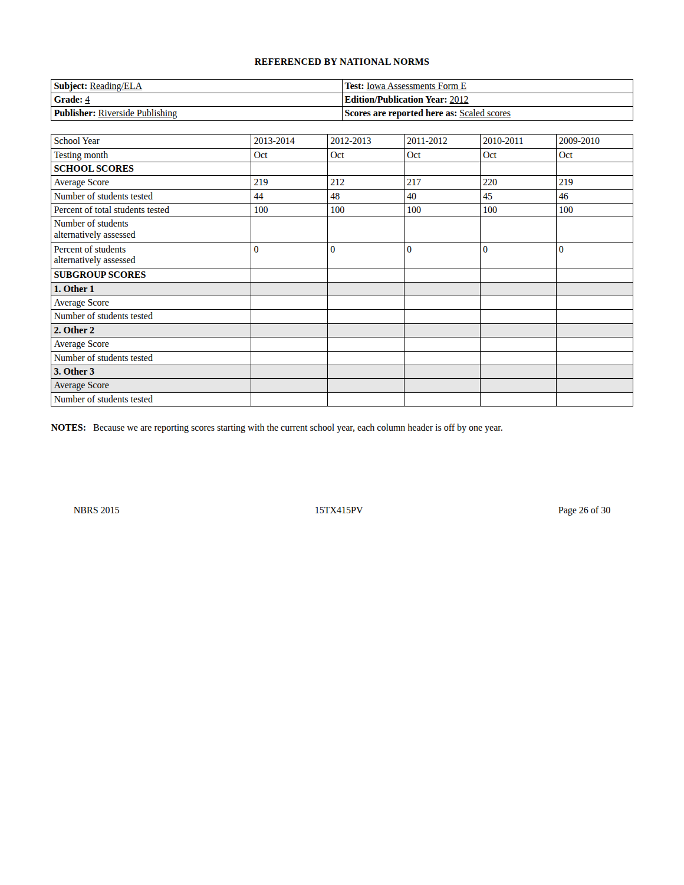REFERENCED BY NATIONAL NORMS
| Subject: Reading/ELA | Test: Iowa Assessments Form E |
| Grade: 4 | Edition/Publication Year: 2012 |
| Publisher: Riverside Publishing | Scores are reported here as: Scaled scores |
| School Year | 2013-2014 | 2012-2013 | 2011-2012 | 2010-2011 | 2009-2010 |
| Testing month | Oct | Oct | Oct | Oct | Oct |
| SCHOOL SCORES | | | | | |
| Average Score | 219 | 212 | 217 | 220 | 219 |
| Number of students tested | 44 | 48 | 40 | 45 | 46 |
| Percent of total students tested | 100 | 100 | 100 | 100 | 100 |
| Number of students alternatively assessed | | | | | |
| Percent of students alternatively assessed | 0 | 0 | 0 | 0 | 0 |
| SUBGROUP SCORES | | | | | |
| 1. Other 1 | | | | | |
| Average Score | | | | | |
| Number of students tested | | | | | |
| 2. Other 2 | | | | | |
| Average Score | | | | | |
| Number of students tested | | | | | |
| 3. Other 3 | | | | | |
| Average Score | | | | | |
| Number of students tested | | | | | |
NOTES: Because we are reporting scores starting with the current school year, each column header is off by one year.
NBRS 2015 15TX415PV Page 26 of 30